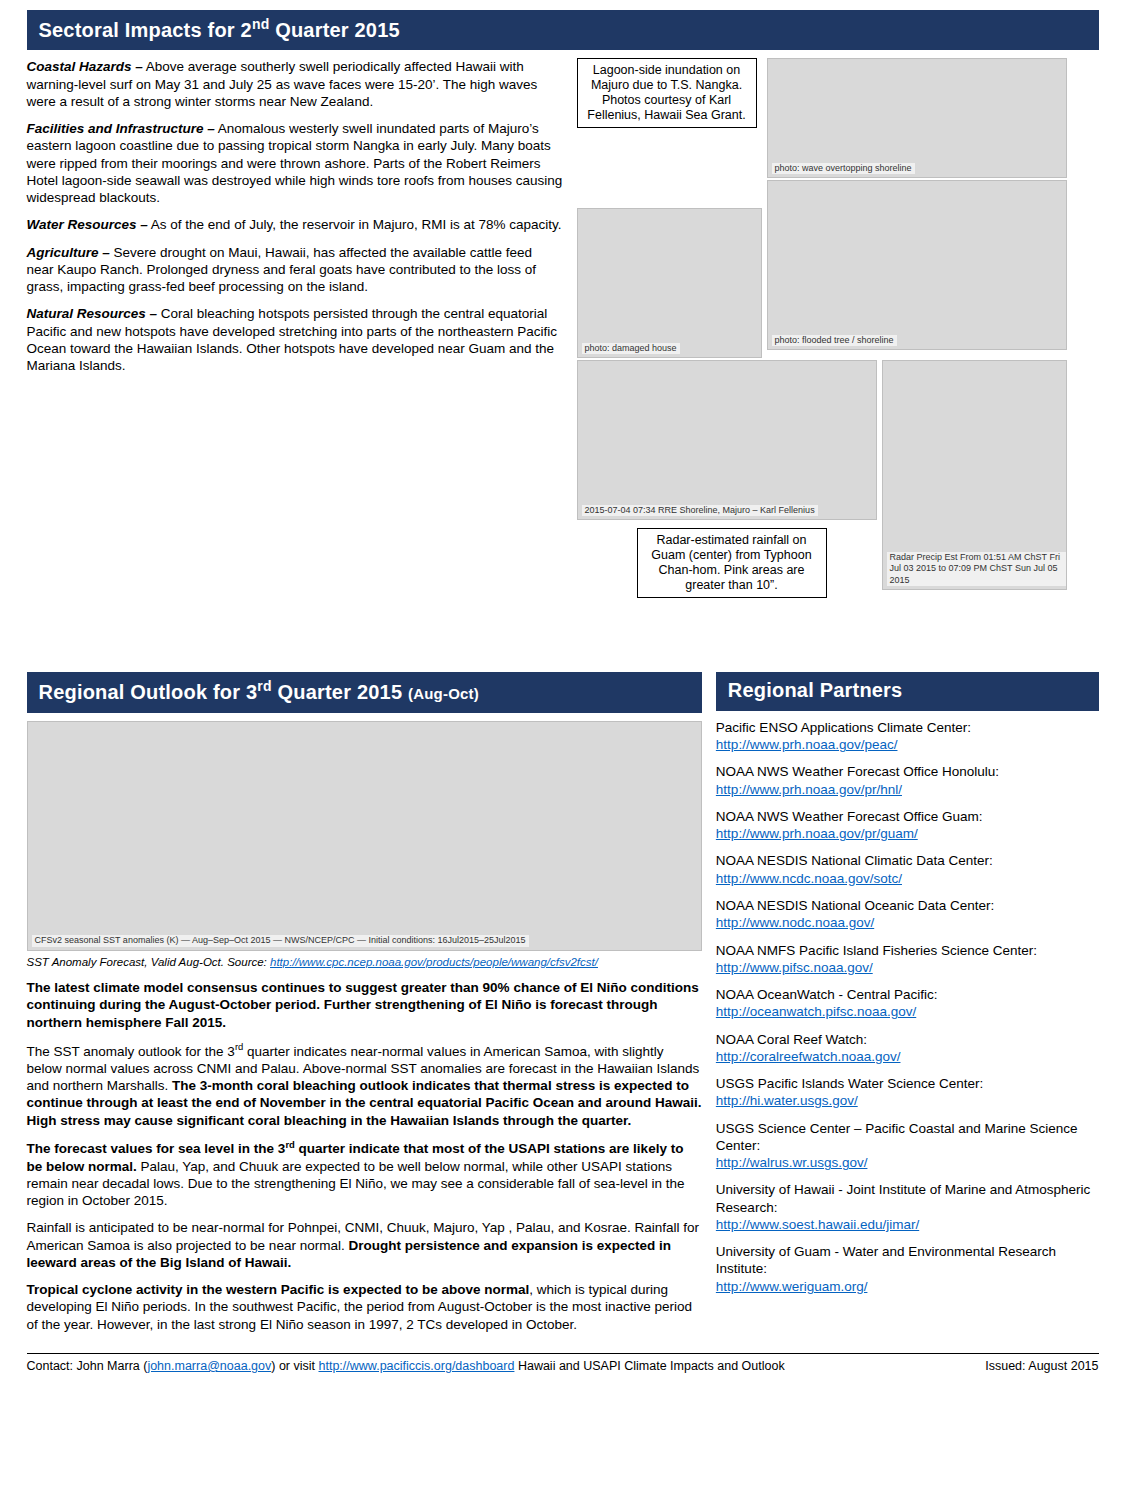Sectoral Impacts for 2nd Quarter 2015
Coastal Hazards – Above average southerly swell periodically affected Hawaii with warning-level surf on May 31 and July 25 as wave faces were 15-20’. The high waves were a result of a strong winter storms near New Zealand.
Facilities and Infrastructure – Anomalous westerly swell inundated parts of Majuro’s eastern lagoon coastline due to passing tropical storm Nangka in early July. Many boats were ripped from their moorings and were thrown ashore. Parts of the Robert Reimers Hotel lagoon-side seawall was destroyed while high winds tore roofs from houses causing widespread blackouts.
Water Resources – As of the end of July, the reservoir in Majuro, RMI is at 78% capacity.
Agriculture – Severe drought on Maui, Hawaii, has affected the available cattle feed near Kaupo Ranch. Prolonged dryness and feral goats have contributed to the loss of grass, impacting grass-fed beef processing on the island.
Natural Resources – Coral bleaching hotspots persisted through the central equatorial Pacific and new hotspots have developed stretching into parts of the northeastern Pacific Ocean toward the Hawaiian Islands. Other hotspots have developed near Guam and the Mariana Islands.
Lagoon-side inundation on Majuro due to T.S. Nangka. Photos courtesy of Karl Fellenius, Hawaii Sea Grant.
photo: wave overtopping shoreline
photo: flooded tree / shoreline
photo: damaged house
2015-07-04 07:34 RRE Shoreline, Majuro – Karl Fellenius
Radar Precip Est From 01:51 AM ChST Fri Jul 03 2015 to 07:09 PM ChST Sun Jul 05 2015
Radar-estimated rainfall on Guam (center) from Typhoon Chan-hom. Pink areas are greater than 10”.
Regional Outlook for 3rd Quarter 2015 (Aug-Oct)
CFSv2 seasonal SST anomalies (K) — Aug–Sep–Oct 2015 — NWS/NCEP/CPC — Initial conditions: 16Jul2015–25Jul2015
SST Anomaly Forecast, Valid Aug-Oct. Source: http://www.cpc.ncep.noaa.gov/products/people/wwang/cfsv2fcst/
The latest climate model consensus continues to suggest greater than 90% chance of El Niño conditions continuing during the August-October period. Further strengthening of El Niño is forecast through northern hemisphere Fall 2015.
The SST anomaly outlook for the 3rd quarter indicates near-normal values in American Samoa, with slightly below normal values across CNMI and Palau. Above-normal SST anomalies are forecast in the Hawaiian Islands and northern Marshalls. The 3-month coral bleaching outlook indicates that thermal stress is expected to continue through at least the end of November in the central equatorial Pacific Ocean and around Hawaii. High stress may cause significant coral bleaching in the Hawaiian Islands through the quarter.
The forecast values for sea level in the 3rd quarter indicate that most of the USAPI stations are likely to be below normal. Palau, Yap, and Chuuk are expected to be well below normal, while other USAPI stations remain near decadal lows. Due to the strengthening El Niño, we may see a considerable fall of sea-level in the region in October 2015.
Rainfall is anticipated to be near-normal for Pohnpei, CNMI, Chuuk, Majuro, Yap , Palau, and Kosrae. Rainfall for American Samoa is also projected to be near normal. Drought persistence and expansion is expected in leeward areas of the Big Island of Hawaii.
Tropical cyclone activity in the western Pacific is expected to be above normal, which is typical during developing El Niño periods. In the southwest Pacific, the period from August-October is the most inactive period of the year. However, in the last strong El Niño season in 1997, 2 TCs developed in October.
Regional Partners
Pacific ENSO Applications Climate Center: http://www.prh.noaa.gov/peac/
NOAA NWS Weather Forecast Office Honolulu: http://www.prh.noaa.gov/pr/hnl/
NOAA NWS Weather Forecast Office Guam: http://www.prh.noaa.gov/pr/guam/
NOAA NESDIS National Climatic Data Center: http://www.ncdc.noaa.gov/sotc/
NOAA NESDIS National Oceanic Data Center: http://www.nodc.noaa.gov/
NOAA NMFS Pacific Island Fisheries Science Center: http://www.pifsc.noaa.gov/
NOAA OceanWatch - Central Pacific: http://oceanwatch.pifsc.noaa.gov/
NOAA Coral Reef Watch: http://coralreefwatch.noaa.gov/
USGS Pacific Islands Water Science Center: http://hi.water.usgs.gov/
USGS Science Center – Pacific Coastal and Marine Science Center: http://walrus.wr.usgs.gov/
University of Hawaii - Joint Institute of Marine and Atmospheric Research: http://www.soest.hawaii.edu/jimar/
University of Guam - Water and Environmental Research Institute: http://www.weriguam.org/
Contact: John Marra (john.marra@noaa.gov) or visit http://www.pacificcis.org/dashboard Hawaii and USAPI Climate Impacts and Outlook
Issued: August 2015